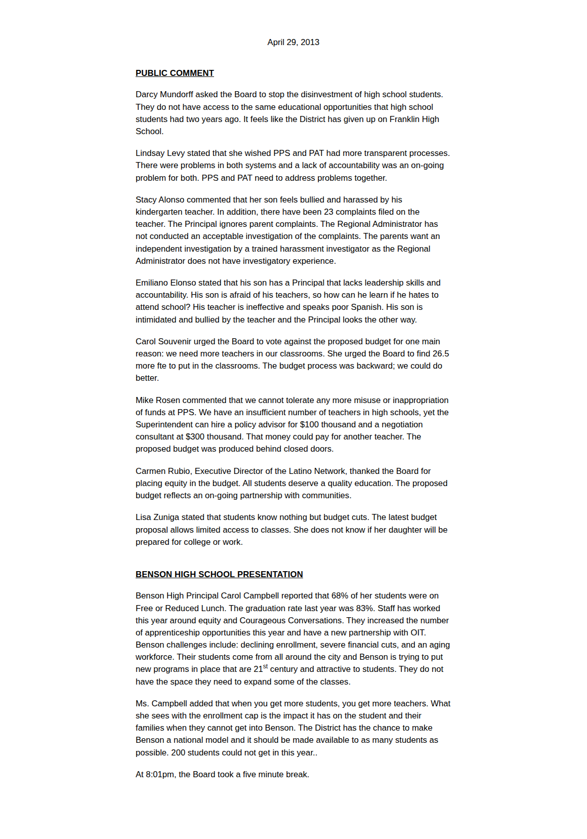April 29, 2013
PUBLIC COMMENT
Darcy Mundorff asked the Board to stop the disinvestment of high school students. They do not have access to the same educational opportunities that high school students had two years ago. It feels like the District has given up on Franklin High School.
Lindsay Levy stated that she wished PPS and PAT had more transparent processes. There were problems in both systems and a lack of accountability was an on-going problem for both. PPS and PAT need to address problems together.
Stacy Alonso commented that her son feels bullied and harassed by his kindergarten teacher. In addition, there have been 23 complaints filed on the teacher. The Principal ignores parent complaints. The Regional Administrator has not conducted an acceptable investigation of the complaints. The parents want an independent investigation by a trained harassment investigator as the Regional Administrator does not have investigatory experience.
Emiliano Elonso stated that his son has a Principal that lacks leadership skills and accountability. His son is afraid of his teachers, so how can he learn if he hates to attend school? His teacher is ineffective and speaks poor Spanish. His son is intimidated and bullied by the teacher and the Principal looks the other way.
Carol Souvenir urged the Board to vote against the proposed budget for one main reason: we need more teachers in our classrooms. She urged the Board to find 26.5 more fte to put in the classrooms. The budget process was backward; we could do better.
Mike Rosen commented that we cannot tolerate any more misuse or inappropriation of funds at PPS. We have an insufficient number of teachers in high schools, yet the Superintendent can hire a policy advisor for $100 thousand and a negotiation consultant at $300 thousand. That money could pay for another teacher. The proposed budget was produced behind closed doors.
Carmen Rubio, Executive Director of the Latino Network, thanked the Board for placing equity in the budget. All students deserve a quality education. The proposed budget reflects an on-going partnership with communities.
Lisa Zuniga stated that students know nothing but budget cuts. The latest budget proposal allows limited access to classes. She does not know if her daughter will be prepared for college or work.
BENSON HIGH SCHOOL PRESENTATION
Benson High Principal Carol Campbell reported that 68% of her students were on Free or Reduced Lunch. The graduation rate last year was 83%. Staff has worked this year around equity and Courageous Conversations. They increased the number of apprenticeship opportunities this year and have a new partnership with OIT. Benson challenges include: declining enrollment, severe financial cuts, and an aging workforce. Their students come from all around the city and Benson is trying to put new programs in place that are 21st century and attractive to students. They do not have the space they need to expand some of the classes.
Ms. Campbell added that when you get more students, you get more teachers. What she sees with the enrollment cap is the impact it has on the student and their families when they cannot get into Benson. The District has the chance to make Benson a national model and it should be made available to as many students as possible. 200 students could not get in this year..
At 8:01pm, the Board took a five minute break.